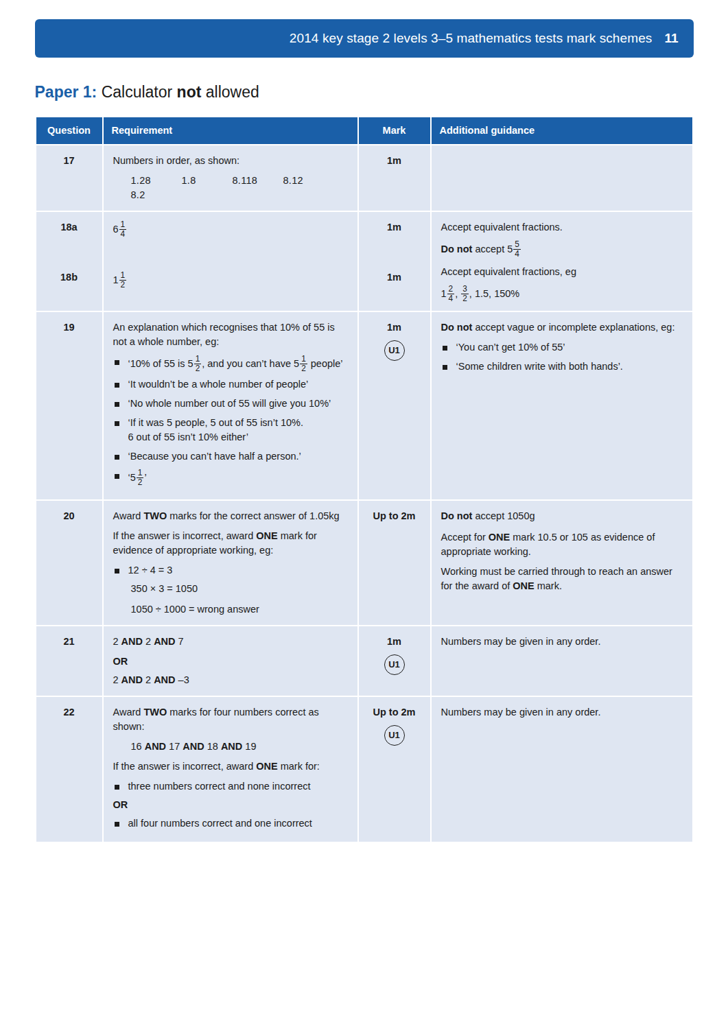2014 key stage 2 levels 3–5 mathematics tests mark schemes 11
Paper 1: Calculator not allowed
| Question | Requirement | Mark | Additional guidance |
| --- | --- | --- | --- |
| 17 | Numbers in order, as shown: 1.28 1.8 8.118 8.12 8.2 | 1m | |
| 18a 18b | 6 1 4 1 1 2 | 1m 1m | Accept equivalent fractions. Do not accept 5 5 4 Accept equivalent fractions, eg 1 2 4 , 3 2 , 1.5, 150% |
| 19 | An explanation which recognises that 10% of 55 is not a whole number, eg: ‘10% of 55 is 5 1 2 , and you can’t have 5 1 2 people’ ‘It wouldn’t be a whole number of people’ ‘No whole number out of 55 will give you 10%’ ‘If it was 5 people, 5 out of 55 isn’t 10%. 6 out of 55 isn’t 10% either’ ‘Because you can’t have half a person.’ ‘5 1 2 ’ | 1m U1 | Do not accept vague or incomplete explanations, eg: ‘You can’t get 10% of 55’ ‘Some children write with both hands’. |
| 20 | Award TWO marks for the correct answer of 1.05kg If the answer is incorrect, award ONE mark for evidence of appropriate working, eg: 12 ÷ 4 = 3 350 × 3 = 1050 1050 ÷ 1000 = wrong answer | Up to 2m | Do not accept 1050g Accept for ONE mark 10.5 or 105 as evidence of appropriate working. Working must be carried through to reach an answer for the award of ONE mark. |
| 21 | 2 AND 2 AND 7 OR 2 AND 2 AND –3 | 1m U1 | Numbers may be given in any order. |
| 22 | Award TWO marks for four numbers correct as shown: 16 AND 17 AND 18 AND 19 If the answer is incorrect, award ONE mark for: three numbers correct and none incorrect OR all four numbers correct and one incorrect | Up to 2m U1 | Numbers may be given in any order. |